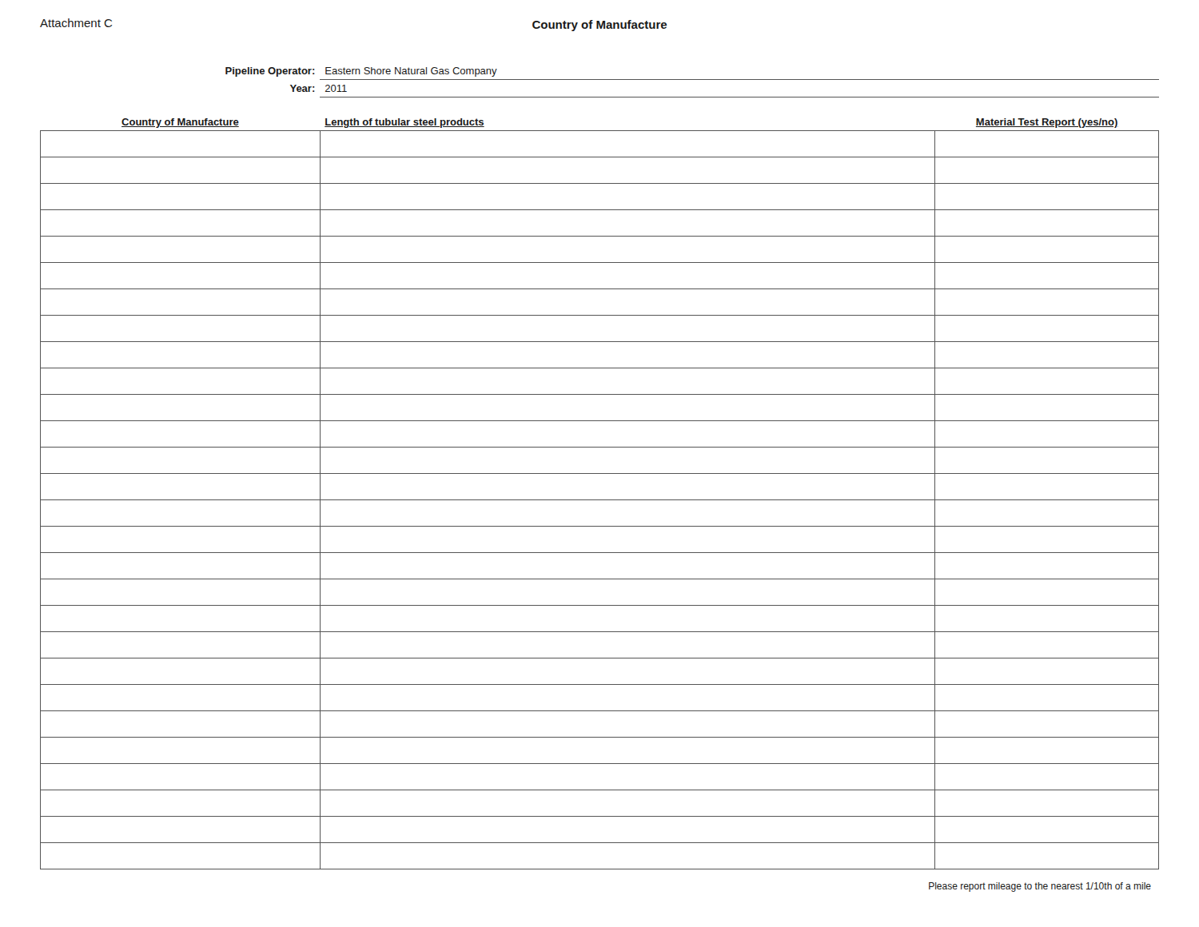Attachment C
Country of Manufacture
| Pipeline Operator: | Eastern Shore Natural Gas Company |
| Year: | 2011 |
| Country of Manufacture | Length of tubular steel products | Material Test Report (yes/no) |
Please report mileage to the nearest 1/10th of a mile